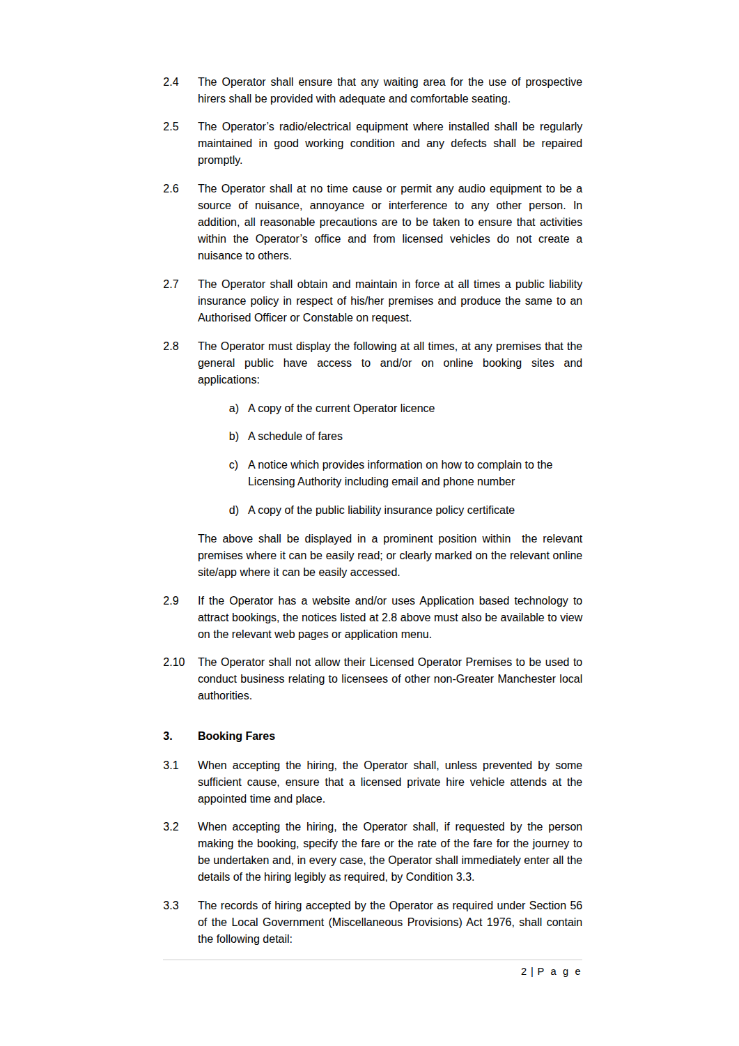2.4
The Operator shall ensure that any waiting area for the use of prospective hirers shall be provided with adequate and comfortable seating.
2.5
The Operator’s radio/electrical equipment where installed shall be regularly maintained in good working condition and any defects shall be repaired promptly.
2.6
The Operator shall at no time cause or permit any audio equipment to be a source of nuisance, annoyance or interference to any other person. In addition, all reasonable precautions are to be taken to ensure that activities within the Operator’s office and from licensed vehicles do not create a nuisance to others.
2.7
The Operator shall obtain and maintain in force at all times a public liability insurance policy in respect of his/her premises and produce the same to an Authorised Officer or Constable on request.
2.8
The Operator must display the following at all times, at any premises that the general public have access to and/or on online booking sites and applications:
a) A copy of the current Operator licence
b) A schedule of fares
c) A notice which provides information on how to complain to the Licensing Authority including email and phone number
d) A copy of the public liability insurance policy certificate
The above shall be displayed in a prominent position within the relevant premises where it can be easily read; or clearly marked on the relevant online site/app where it can be easily accessed.
2.9
If the Operator has a website and/or uses Application based technology to attract bookings, the notices listed at 2.8 above must also be available to view on the relevant web pages or application menu.
2.10
The Operator shall not allow their Licensed Operator Premises to be used to conduct business relating to licensees of other non-Greater Manchester local authorities.
3. Booking Fares
3.1
When accepting the hiring, the Operator shall, unless prevented by some sufficient cause, ensure that a licensed private hire vehicle attends at the appointed time and place.
3.2
When accepting the hiring, the Operator shall, if requested by the person making the booking, specify the fare or the rate of the fare for the journey to be undertaken and, in every case, the Operator shall immediately enter all the details of the hiring legibly as required, by Condition 3.3.
3.3
The records of hiring accepted by the Operator as required under Section 56 of the Local Government (Miscellaneous Provisions) Act 1976, shall contain the following detail:
2 | P a g e